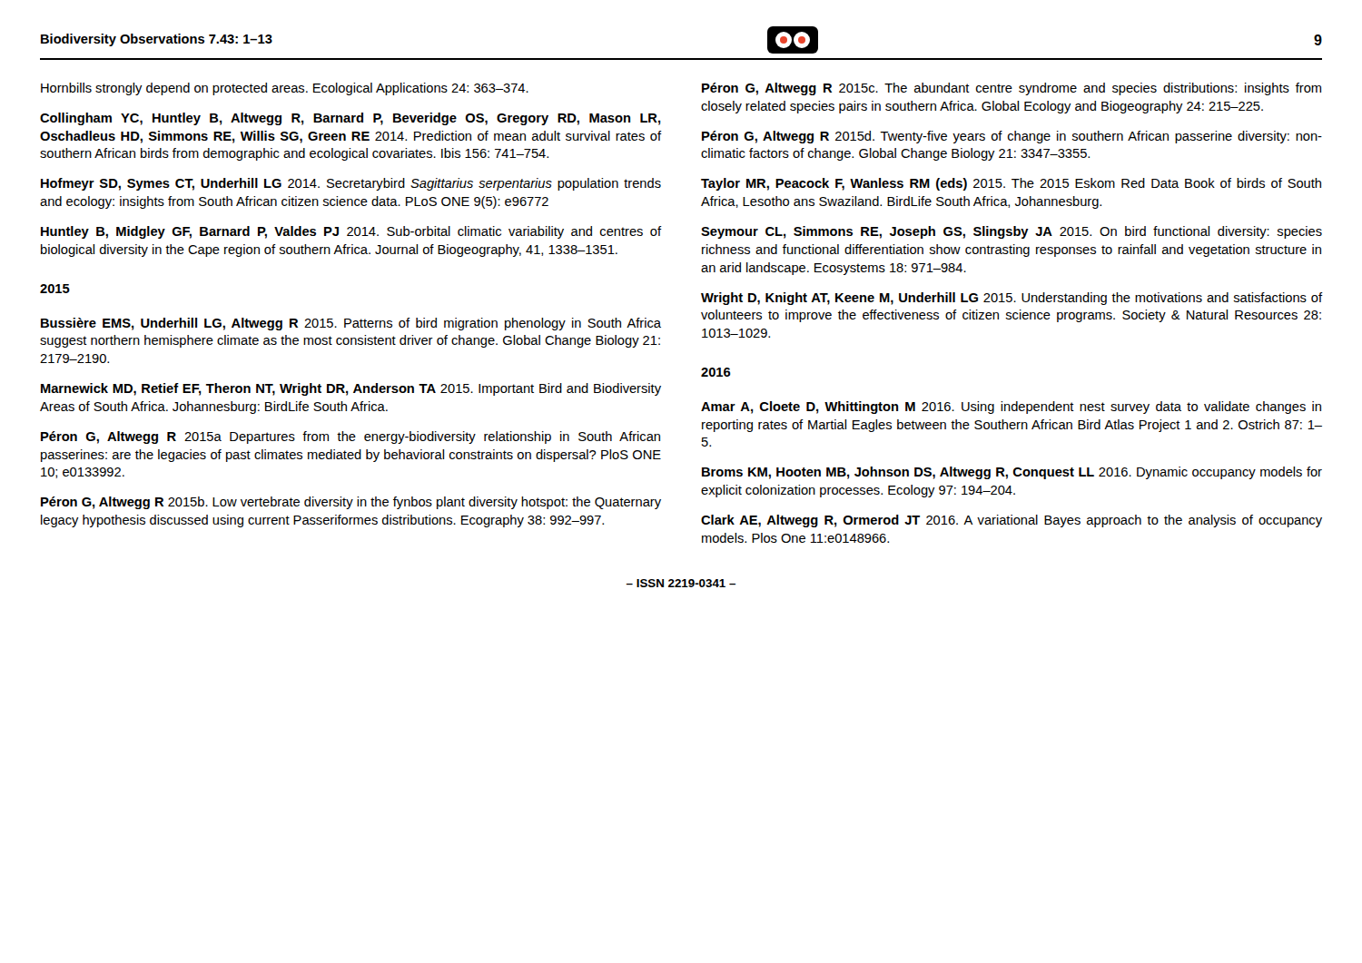Biodiversity Observations 7.43: 1–13
9
Hornbills strongly depend on protected areas. Ecological Applications 24: 363–374.
Collingham YC, Huntley B, Altwegg R, Barnard P, Beveridge OS, Gregory RD, Mason LR, Oschadleus HD, Simmons RE, Willis SG, Green RE 2014. Prediction of mean adult survival rates of southern African birds from demographic and ecological covariates. Ibis 156: 741–754.
Hofmeyr SD, Symes CT, Underhill LG 2014. Secretarybird Sagittarius serpentarius population trends and ecology: insights from South African citizen science data. PLoS ONE 9(5): e96772
Huntley B, Midgley GF, Barnard P, Valdes PJ 2014. Sub-orbital climatic variability and centres of biological diversity in the Cape region of southern Africa. Journal of Biogeography, 41, 1338–1351.
2015
Bussière EMS, Underhill LG, Altwegg R 2015. Patterns of bird migration phenology in South Africa suggest northern hemisphere climate as the most consistent driver of change. Global Change Biology 21: 2179–2190.
Marnewick MD, Retief EF, Theron NT, Wright DR, Anderson TA 2015. Important Bird and Biodiversity Areas of South Africa. Johannesburg: BirdLife South Africa.
Péron G, Altwegg R 2015a Departures from the energy-biodiversity relationship in South African passerines: are the legacies of past climates mediated by behavioral constraints on dispersal? PloS ONE 10; e0133992.
Péron G, Altwegg R 2015b. Low vertebrate diversity in the fynbos plant diversity hotspot: the Quaternary legacy hypothesis discussed using current Passeriformes distributions. Ecography 38: 992–997.
Péron G, Altwegg R 2015c. The abundant centre syndrome and species distributions: insights from closely related species pairs in southern Africa. Global Ecology and Biogeography 24: 215–225.
Péron G, Altwegg R 2015d. Twenty-five years of change in southern African passerine diversity: non-climatic factors of change. Global Change Biology 21: 3347–3355.
Taylor MR, Peacock F, Wanless RM (eds) 2015. The 2015 Eskom Red Data Book of birds of South Africa, Lesotho ans Swaziland. BirdLife South Africa, Johannesburg.
Seymour CL, Simmons RE, Joseph GS, Slingsby JA 2015. On bird functional diversity: species richness and functional differentiation show contrasting responses to rainfall and vegetation structure in an arid landscape. Ecosystems 18: 971–984.
Wright D, Knight AT, Keene M, Underhill LG 2015. Understanding the motivations and satisfactions of volunteers to improve the effectiveness of citizen science programs. Society & Natural Resources 28: 1013–1029.
2016
Amar A, Cloete D, Whittington M 2016. Using independent nest survey data to validate changes in reporting rates of Martial Eagles between the Southern African Bird Atlas Project 1 and 2. Ostrich 87: 1–5.
Broms KM, Hooten MB, Johnson DS, Altwegg R, Conquest LL 2016. Dynamic occupancy models for explicit colonization processes. Ecology 97: 194–204.
Clark AE, Altwegg R, Ormerod JT 2016. A variational Bayes approach to the analysis of occupancy models. Plos One 11:e0148966.
– ISSN 2219-0341 –